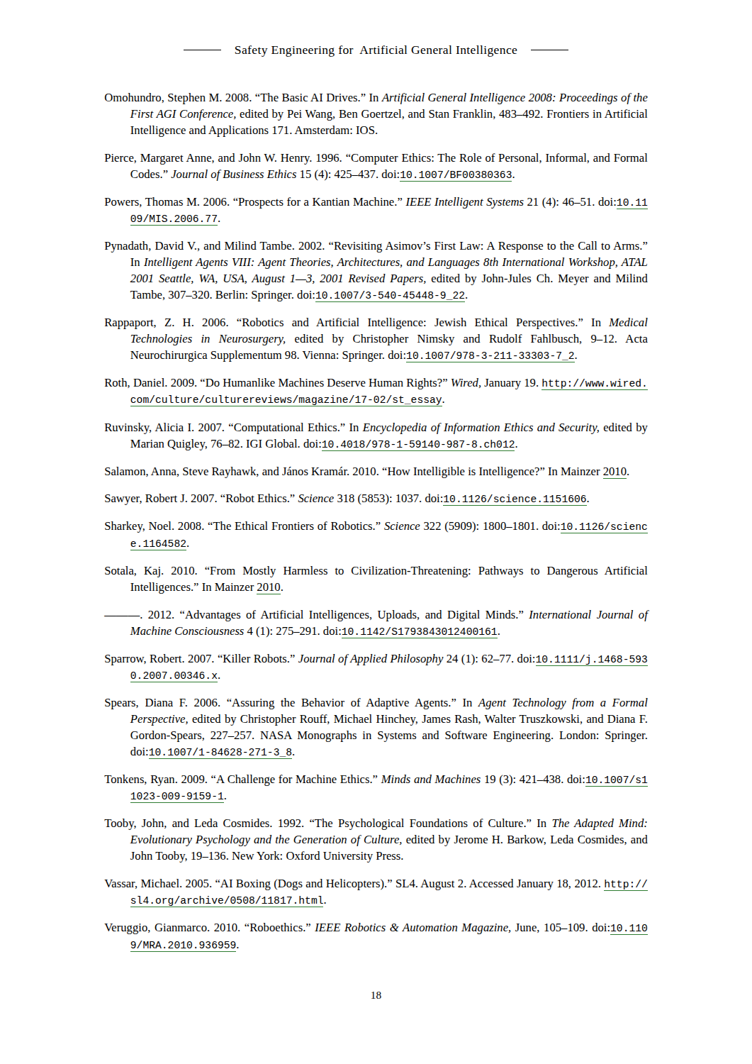Safety Engineering for Artificial General Intelligence
Omohundro, Stephen M. 2008. “The Basic AI Drives.” In Artificial General Intelligence 2008: Proceedings of the First AGI Conference, edited by Pei Wang, Ben Goertzel, and Stan Franklin, 483–492. Frontiers in Artificial Intelligence and Applications 171. Amsterdam: IOS.
Pierce, Margaret Anne, and John W. Henry. 1996. “Computer Ethics: The Role of Personal, Informal, and Formal Codes.” Journal of Business Ethics 15 (4): 425–437. doi:10.1007/BF00380363.
Powers, Thomas M. 2006. “Prospects for a Kantian Machine.” IEEE Intelligent Systems 21 (4): 46–51. doi:10.1109/MIS.2006.77.
Pynadath, David V., and Milind Tambe. 2002. “Revisiting Asimov’s First Law: A Response to the Call to Arms.” In Intelligent Agents VIII: Agent Theories, Architectures, and Languages 8th International Workshop, ATAL 2001 Seattle, WA, USA, August 1—3, 2001 Revised Papers, edited by John-Jules Ch. Meyer and Milind Tambe, 307–320. Berlin: Springer. doi:10.1007/3-540-45448-9_22.
Rappaport, Z. H. 2006. “Robotics and Artificial Intelligence: Jewish Ethical Perspectives.” In Medical Technologies in Neurosurgery, edited by Christopher Nimsky and Rudolf Fahlbusch, 9–12. Acta Neurochirurgica Supplementum 98. Vienna: Springer. doi:10.1007/978-3-211-33303-7_2.
Roth, Daniel. 2009. “Do Humanlike Machines Deserve Human Rights?” Wired, January 19. http://www.wired.com/culture/culturereviews/magazine/17-02/st_essay.
Ruvinsky, Alicia I. 2007. “Computational Ethics.” In Encyclopedia of Information Ethics and Security, edited by Marian Quigley, 76–82. IGI Global. doi:10.4018/978-1-59140-987-8.ch012.
Salamon, Anna, Steve Rayhawk, and János Kramár. 2010. “How Intelligible is Intelligence?” In Mainzer 2010.
Sawyer, Robert J. 2007. “Robot Ethics.” Science 318 (5853): 1037. doi:10.1126/science.1151606.
Sharkey, Noel. 2008. “The Ethical Frontiers of Robotics.” Science 322 (5909): 1800–1801. doi:10.1126/science.1164582.
Sotala, Kaj. 2010. “From Mostly Harmless to Civilization-Threatening: Pathways to Dangerous Artificial Intelligences.” In Mainzer 2010.
———. 2012. “Advantages of Artificial Intelligences, Uploads, and Digital Minds.” International Journal of Machine Consciousness 4 (1): 275–291. doi:10.1142/S1793843012400161.
Sparrow, Robert. 2007. “Killer Robots.” Journal of Applied Philosophy 24 (1): 62–77. doi:10.1111/j.1468-5930.2007.00346.x.
Spears, Diana F. 2006. “Assuring the Behavior of Adaptive Agents.” In Agent Technology from a Formal Perspective, edited by Christopher Rouff, Michael Hinchey, James Rash, Walter Truszkowski, and Diana F. Gordon-Spears, 227–257. NASA Monographs in Systems and Software Engineering. London: Springer. doi:10.1007/1-84628-271-3_8.
Tonkens, Ryan. 2009. “A Challenge for Machine Ethics.” Minds and Machines 19 (3): 421–438. doi:10.1007/s11023-009-9159-1.
Tooby, John, and Leda Cosmides. 1992. “The Psychological Foundations of Culture.” In The Adapted Mind: Evolutionary Psychology and the Generation of Culture, edited by Jerome H. Barkow, Leda Cosmides, and John Tooby, 19–136. New York: Oxford University Press.
Vassar, Michael. 2005. “AI Boxing (Dogs and Helicopters).” SL4. August 2. Accessed January 18, 2012. http://sl4.org/archive/0508/11817.html.
Veruggio, Gianmarco. 2010. “Roboethics.” IEEE Robotics & Automation Magazine, June, 105–109. doi:10.1109/MRA.2010.936959.
18